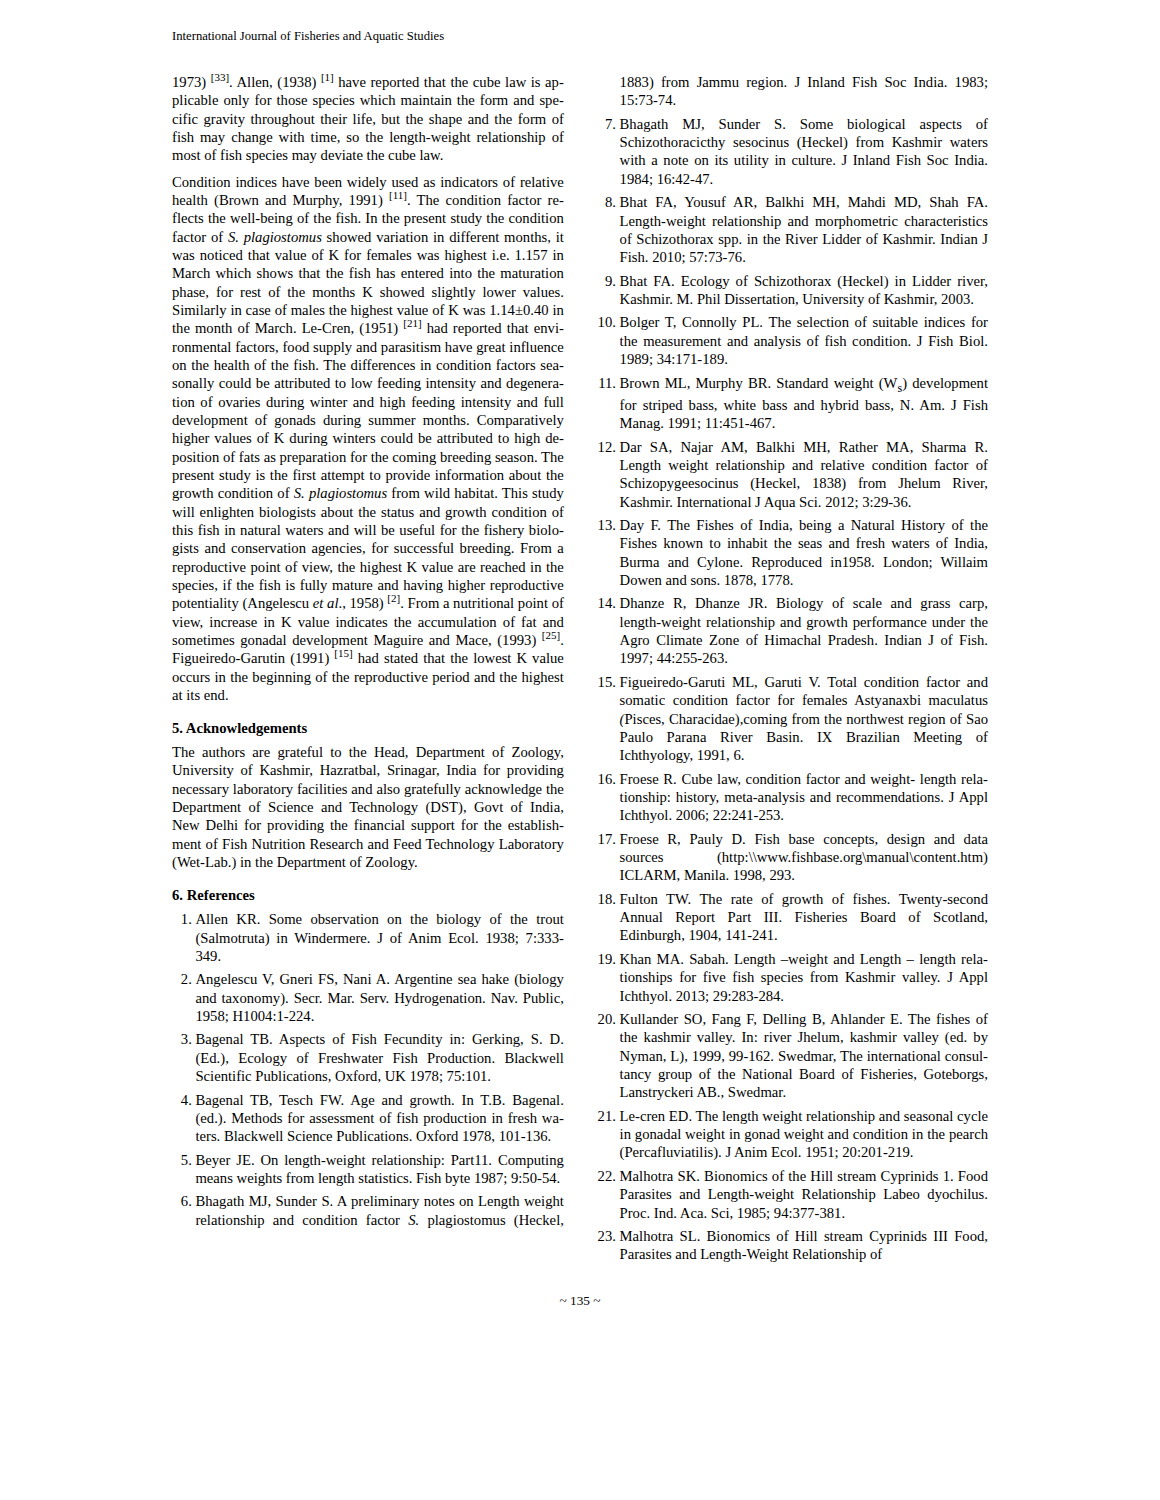International Journal of Fisheries and Aquatic Studies
1973) [33]. Allen, (1938) [1] have reported that the cube law is applicable only for those species which maintain the form and specific gravity throughout their life, but the shape and the form of fish may change with time, so the length-weight relationship of most of fish species may deviate the cube law.
Condition indices have been widely used as indicators of relative health (Brown and Murphy, 1991) [11]. The condition factor reflects the well-being of the fish. In the present study the condition factor of S. plagiostomus showed variation in different months, it was noticed that value of K for females was highest i.e. 1.157 in March which shows that the fish has entered into the maturation phase, for rest of the months K showed slightly lower values. Similarly in case of males the highest value of K was 1.14±0.40 in the month of March. Le-Cren, (1951) [21] had reported that environmental factors, food supply and parasitism have great influence on the health of the fish. The differences in condition factors seasonally could be attributed to low feeding intensity and degeneration of ovaries during winter and high feeding intensity and full development of gonads during summer months. Comparatively higher values of K during winters could be attributed to high deposition of fats as preparation for the coming breeding season. The present study is the first attempt to provide information about the growth condition of S. plagiostomus from wild habitat. This study will enlighten biologists about the status and growth condition of this fish in natural waters and will be useful for the fishery biologists and conservation agencies, for successful breeding. From a reproductive point of view, the highest K value are reached in the species, if the fish is fully mature and having higher reproductive potentiality (Angelescu et al., 1958) [2]. From a nutritional point of view, increase in K value indicates the accumulation of fat and sometimes gonadal development Maguire and Mace, (1993) [25]. Figueiredo-Garutin (1991) [15] had stated that the lowest K value occurs in the beginning of the reproductive period and the highest at its end.
5. Acknowledgements
The authors are grateful to the Head, Department of Zoology, University of Kashmir, Hazratbal, Srinagar, India for providing necessary laboratory facilities and also gratefully acknowledge the Department of Science and Technology (DST), Govt of India, New Delhi for providing the financial support for the establishment of Fish Nutrition Research and Feed Technology Laboratory (Wet-Lab.) in the Department of Zoology.
6. References
Allen KR. Some observation on the biology of the trout (Salmotruta) in Windermere. J of Anim Ecol. 1938; 7:333-349.
Angelescu V, Gneri FS, Nani A. Argentine sea hake (biology and taxonomy). Secr. Mar. Serv. Hydrogenation. Nav. Public, 1958; H1004:1-224.
Bagenal TB. Aspects of Fish Fecundity in: Gerking, S. D. (Ed.), Ecology of Freshwater Fish Production. Blackwell Scientific Publications, Oxford, UK 1978; 75:101.
Bagenal TB, Tesch FW. Age and growth. In T.B. Bagenal. (ed.). Methods for assessment of fish production in fresh waters. Blackwell Science Publications. Oxford 1978, 101-136.
Beyer JE. On length-weight relationship: Part11. Computing means weights from length statistics. Fish byte 1987; 9:50-54.
Bhagath MJ, Sunder S. A preliminary notes on Length weight relationship and condition factor S. plagiostomus (Heckel, 1883) from Jammu region. J Inland Fish Soc India. 1983; 15:73-74.
Bhagath MJ, Sunder S. Some biological aspects of Schizothoracicthy sesocinus (Heckel) from Kashmir waters with a note on its utility in culture. J Inland Fish Soc India. 1984; 16:42-47.
Bhat FA, Yousuf AR, Balkhi MH, Mahdi MD, Shah FA. Length-weight relationship and morphometric characteristics of Schizothorax spp. in the River Lidder of Kashmir. Indian J Fish. 2010; 57:73-76.
Bhat FA. Ecology of Schizothorax (Heckel) in Lidder river, Kashmir. M. Phil Dissertation, University of Kashmir, 2003.
Bolger T, Connolly PL. The selection of suitable indices for the measurement and analysis of fish condition. J Fish Biol. 1989; 34:171-189.
Brown ML, Murphy BR. Standard weight (Ws) development for striped bass, white bass and hybrid bass, N. Am. J Fish Manag. 1991; 11:451-467.
Dar SA, Najar AM, Balkhi MH, Rather MA, Sharma R. Length weight relationship and relative condition factor of Schizopygeesocinus (Heckel, 1838) from Jhelum River, Kashmir. International J Aqua Sci. 2012; 3:29-36.
Day F. The Fishes of India, being a Natural History of the Fishes known to inhabit the seas and fresh waters of India, Burma and Cylone. Reproduced in1958. London; Willaim Dowen and sons. 1878, 1778.
Dhanze R, Dhanze JR. Biology of scale and grass carp, length-weight relationship and growth performance under the Agro Climate Zone of Himachal Pradesh. Indian J of Fish. 1997; 44:255-263.
Figueiredo-Garuti ML, Garuti V. Total condition factor and somatic condition factor for females Astyanaxbi maculatus (Pisces, Characidae),coming from the northwest region of Sao Paulo Parana River Basin. IX Brazilian Meeting of Ichthyology, 1991, 6.
Froese R. Cube law, condition factor and weight- length relationship: history, meta-analysis and recommendations. J Appl Ichthyol. 2006; 22:241-253.
Froese R, Pauly D. Fish base concepts, design and data sources (http:\\www.fishbase.org\manual\content.htm) ICLARM, Manila. 1998, 293.
Fulton TW. The rate of growth of fishes. Twenty-second Annual Report Part III. Fisheries Board of Scotland, Edinburgh, 1904, 141-241.
Khan MA. Sabah. Length –weight and Length – length relationships for five fish species from Kashmir valley. J Appl Ichthyol. 2013; 29:283-284.
Kullander SO, Fang F, Delling B, Ahlander E. The fishes of the kashmir valley. In: river Jhelum, kashmir valley (ed. by Nyman, L), 1999, 99-162. Swedmar, The international consultancy group of the National Board of Fisheries, Goteborgs, Lanstryckeri AB., Swedmar.
Le-cren ED. The length weight relationship and seasonal cycle in gonadal weight in gonad weight and condition in the pearch (Percafluviatilis). J Anim Ecol. 1951; 20:201-219.
Malhotra SK. Bionomics of the Hill stream Cyprinids 1. Food Parasites and Length-weight Relationship Labeo dyochilus. Proc. Ind. Aca. Sci, 1985; 94:377-381.
Malhotra SL. Bionomics of Hill stream Cyprinids III Food, Parasites and Length-Weight Relationship of
~ 135 ~